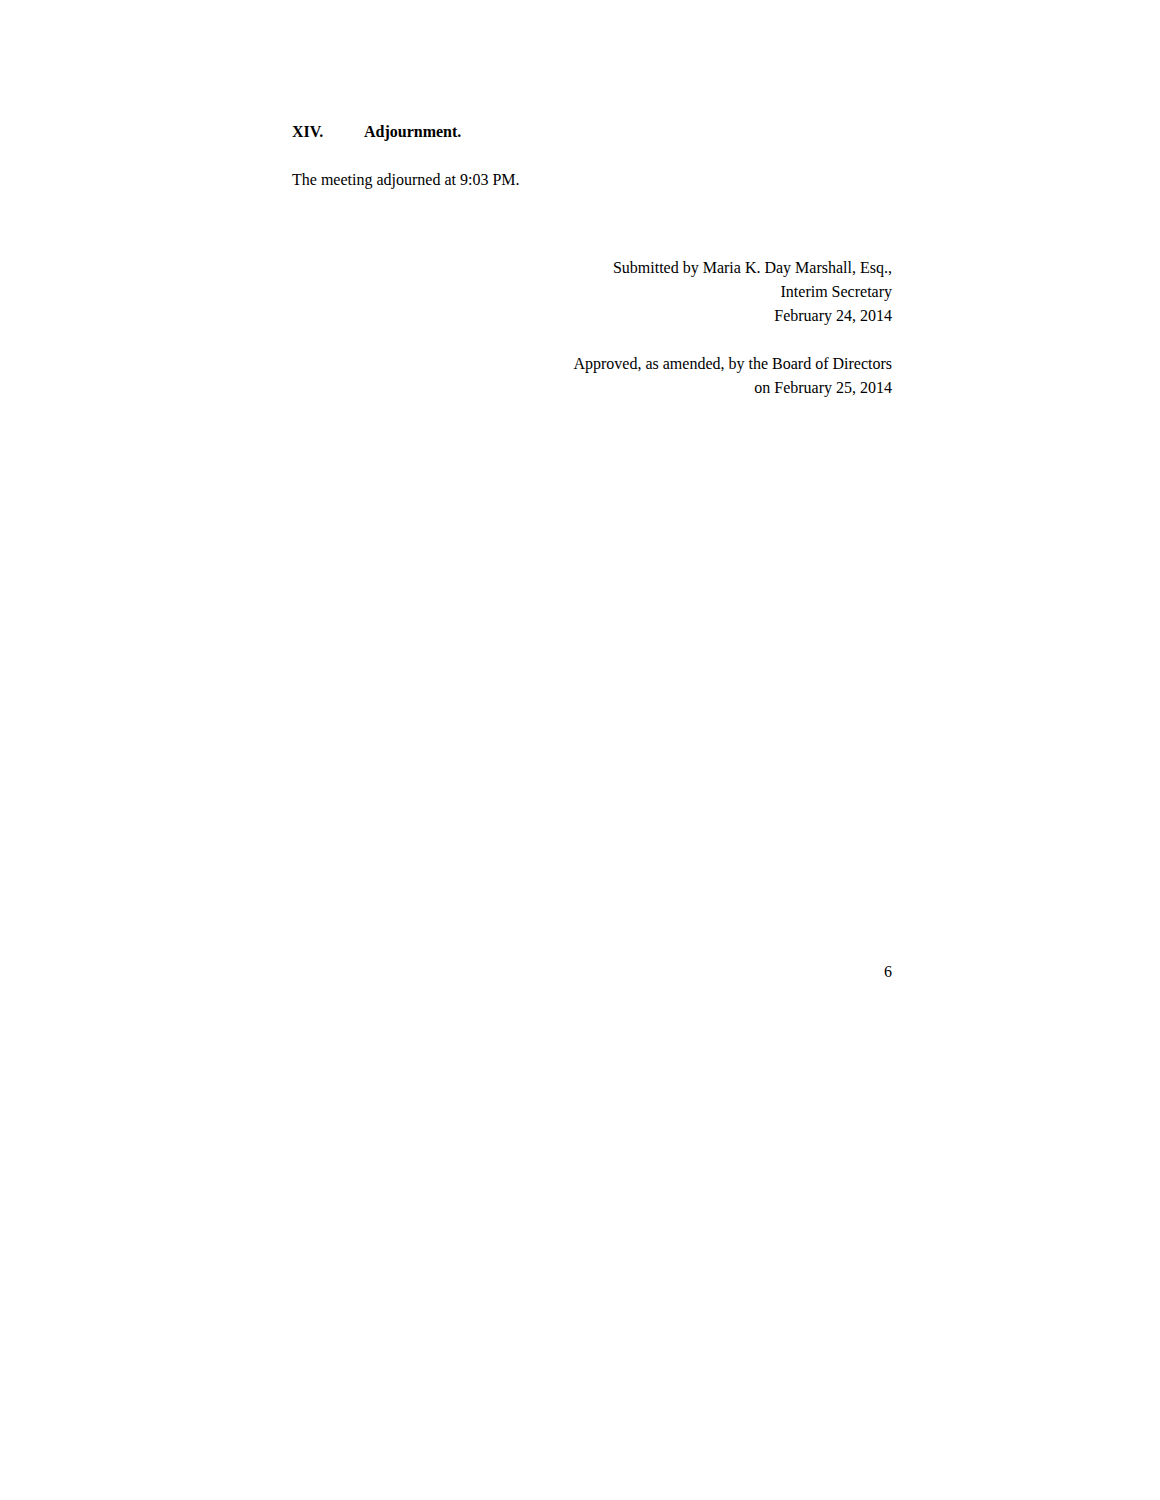XIV. Adjournment.
The meeting adjourned at 9:03 PM.
Submitted by Maria K. Day Marshall, Esq., Interim Secretary
February 24, 2014
Approved, as amended, by the Board of Directors on February 25, 2014
6